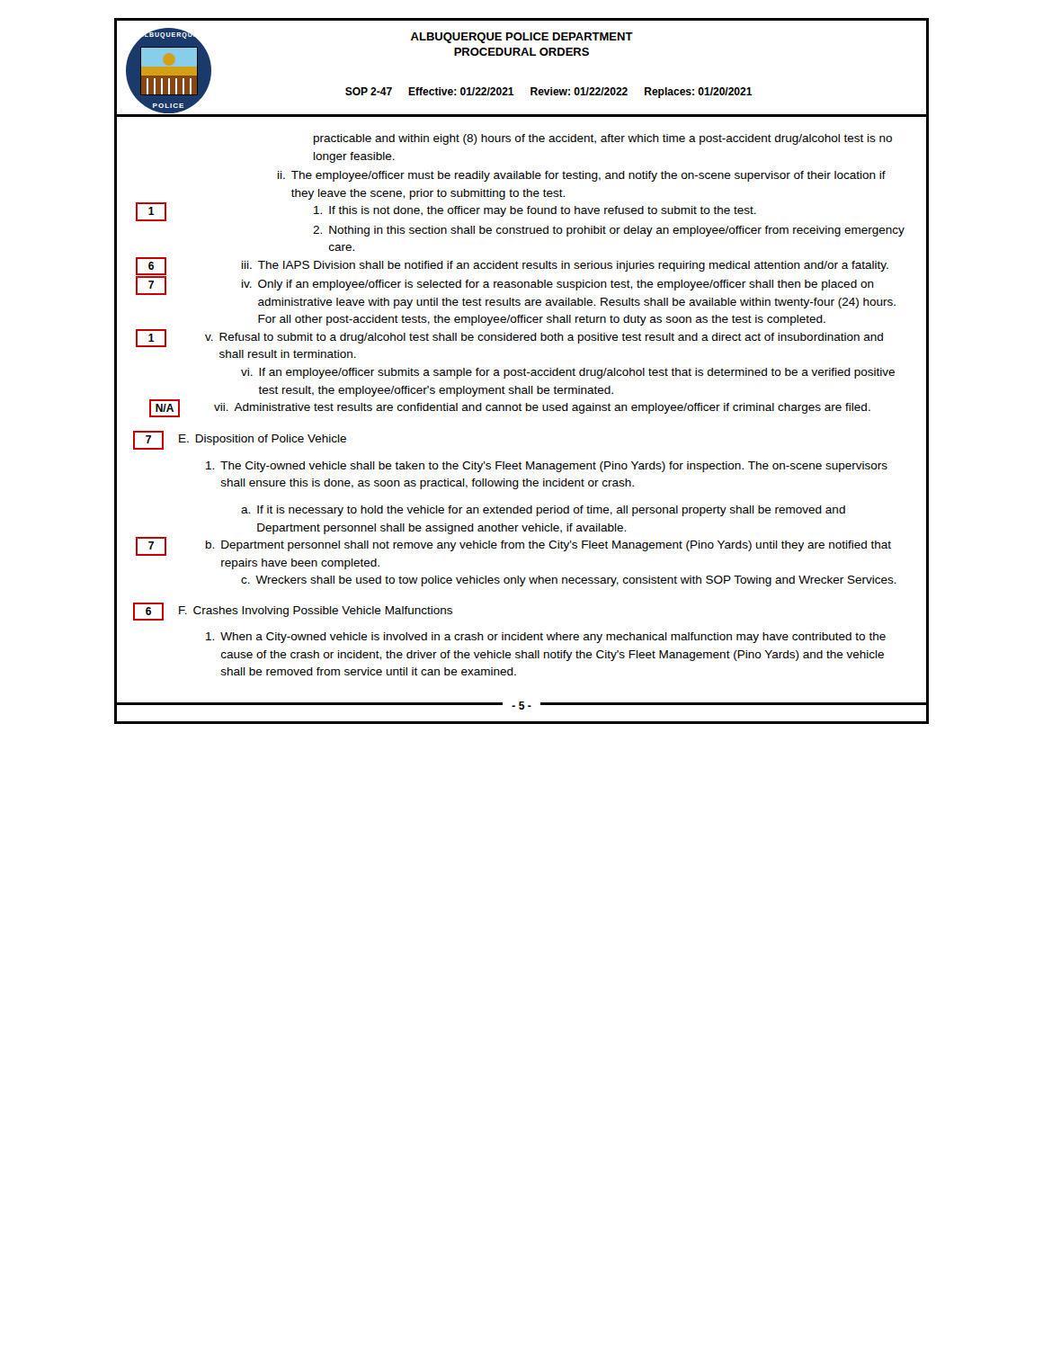ALBUQUERQUE
POLICE
ALBUQUERQUE POLICE DEPARTMENT
PROCEDURAL ORDERS
SOP 2-47 Effective: 01/22/2021 Review: 01/22/2022 Replaces: 01/20/2021
practicable and within eight (8) hours of the accident, after which time a post-accident drug/alcohol test is no longer feasible.
ii.
The employee/officer must be readily available for testing, and notify the on-scene supervisor of their location if they leave the scene, prior to submitting to the test.
1
1.
If this is not done, the officer may be found to have refused to submit to the test.
2.
Nothing in this section shall be construed to prohibit or delay an employee/officer from receiving emergency care.
6
iii.
The IAPS Division shall be notified if an accident results in serious injuries requiring medical attention and/or a fatality.
7
iv.
Only if an employee/officer is selected for a reasonable suspicion test, the employee/officer shall then be placed on administrative leave with pay until the test results are available. Results shall be available within twenty-four (24) hours. For all other post-accident tests, the employee/officer shall return to duty as soon as the test is completed.
1
v.
Refusal to submit to a drug/alcohol test shall be considered both a positive test result and a direct act of insubordination and shall result in termination.
vi.
If an employee/officer submits a sample for a post-accident drug/alcohol test that is determined to be a verified positive test result, the employee/officer's employment shall be terminated.
N/A
vii.
Administrative test results are confidential and cannot be used against an employee/officer if criminal charges are filed.
7
E.
Disposition of Police Vehicle
1.
The City-owned vehicle shall be taken to the City's Fleet Management (Pino Yards) for inspection. The on-scene supervisors shall ensure this is done, as soon as practical, following the incident or crash.
a.
If it is necessary to hold the vehicle for an extended period of time, all personal property shall be removed and Department personnel shall be assigned another vehicle, if available.
7
b.
Department personnel shall not remove any vehicle from the City's Fleet Management (Pino Yards) until they are notified that repairs have been completed.
c.
Wreckers shall be used to tow police vehicles only when necessary, consistent with SOP Towing and Wrecker Services.
6
F.
Crashes Involving Possible Vehicle Malfunctions
1.
When a City-owned vehicle is involved in a crash or incident where any mechanical malfunction may have contributed to the cause of the crash or incident, the driver of the vehicle shall notify the City's Fleet Management (Pino Yards) and the vehicle shall be removed from service until it can be examined.
- 5 -